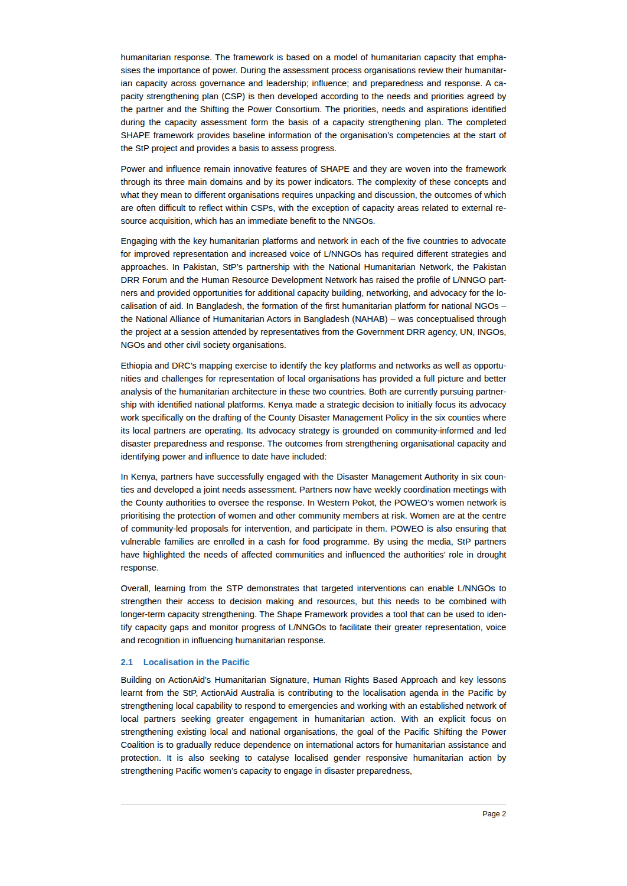humanitarian response. The framework is based on a model of humanitarian capacity that emphasises the importance of power. During the assessment process organisations review their humanitarian capacity across governance and leadership; influence; and preparedness and response. A capacity strengthening plan (CSP) is then developed according to the needs and priorities agreed by the partner and the Shifting the Power Consortium. The priorities, needs and aspirations identified during the capacity assessment form the basis of a capacity strengthening plan. The completed SHAPE framework provides baseline information of the organisation’s competencies at the start of the StP project and provides a basis to assess progress.
Power and influence remain innovative features of SHAPE and they are woven into the framework through its three main domains and by its power indicators. The complexity of these concepts and what they mean to different organisations requires unpacking and discussion, the outcomes of which are often difficult to reflect within CSPs, with the exception of capacity areas related to external resource acquisition, which has an immediate benefit to the NNGOs.
Engaging with the key humanitarian platforms and network in each of the five countries to advocate for improved representation and increased voice of L/NNGOs has required different strategies and approaches. In Pakistan, StP’s partnership with the National Humanitarian Network, the Pakistan DRR Forum and the Human Resource Development Network has raised the profile of L/NNGO partners and provided opportunities for additional capacity building, networking, and advocacy for the localisation of aid. In Bangladesh, the formation of the first humanitarian platform for national NGOs – the National Alliance of Humanitarian Actors in Bangladesh (NAHAB) – was conceptualised through the project at a session attended by representatives from the Government DRR agency, UN, INGOs, NGOs and other civil society organisations.
Ethiopia and DRC’s mapping exercise to identify the key platforms and networks as well as opportunities and challenges for representation of local organisations has provided a full picture and better analysis of the humanitarian architecture in these two countries. Both are currently pursuing partnership with identified national platforms. Kenya made a strategic decision to initially focus its advocacy work specifically on the drafting of the County Disaster Management Policy in the six counties where its local partners are operating. Its advocacy strategy is grounded on community-informed and led disaster preparedness and response. The outcomes from strengthening organisational capacity and identifying power and influence to date have included:
In Kenya, partners have successfully engaged with the Disaster Management Authority in six counties and developed a joint needs assessment. Partners now have weekly coordination meetings with the County authorities to oversee the response. In Western Pokot, the POWEO’s women network is prioritising the protection of women and other community members at risk. Women are at the centre of community-led proposals for intervention, and participate in them. POWEO is also ensuring that vulnerable families are enrolled in a cash for food programme. By using the media, StP partners have highlighted the needs of affected communities and influenced the authorities’ role in drought response.
Overall, learning from the STP demonstrates that targeted interventions can enable L/NNGOs to strengthen their access to decision making and resources, but this needs to be combined with longer-term capacity strengthening. The Shape Framework provides a tool that can be used to identify capacity gaps and monitor progress of L/NNGOs to facilitate their greater representation, voice and recognition in influencing humanitarian response.
2.1 Localisation in the Pacific
Building on ActionAid’s Humanitarian Signature, Human Rights Based Approach and key lessons learnt from the StP, ActionAid Australia is contributing to the localisation agenda in the Pacific by strengthening local capability to respond to emergencies and working with an established network of local partners seeking greater engagement in humanitarian action. With an explicit focus on strengthening existing local and national organisations, the goal of the Pacific Shifting the Power Coalition is to gradually reduce dependence on international actors for humanitarian assistance and protection. It is also seeking to catalyse localised gender responsive humanitarian action by strengthening Pacific women’s capacity to engage in disaster preparedness,
Page 2